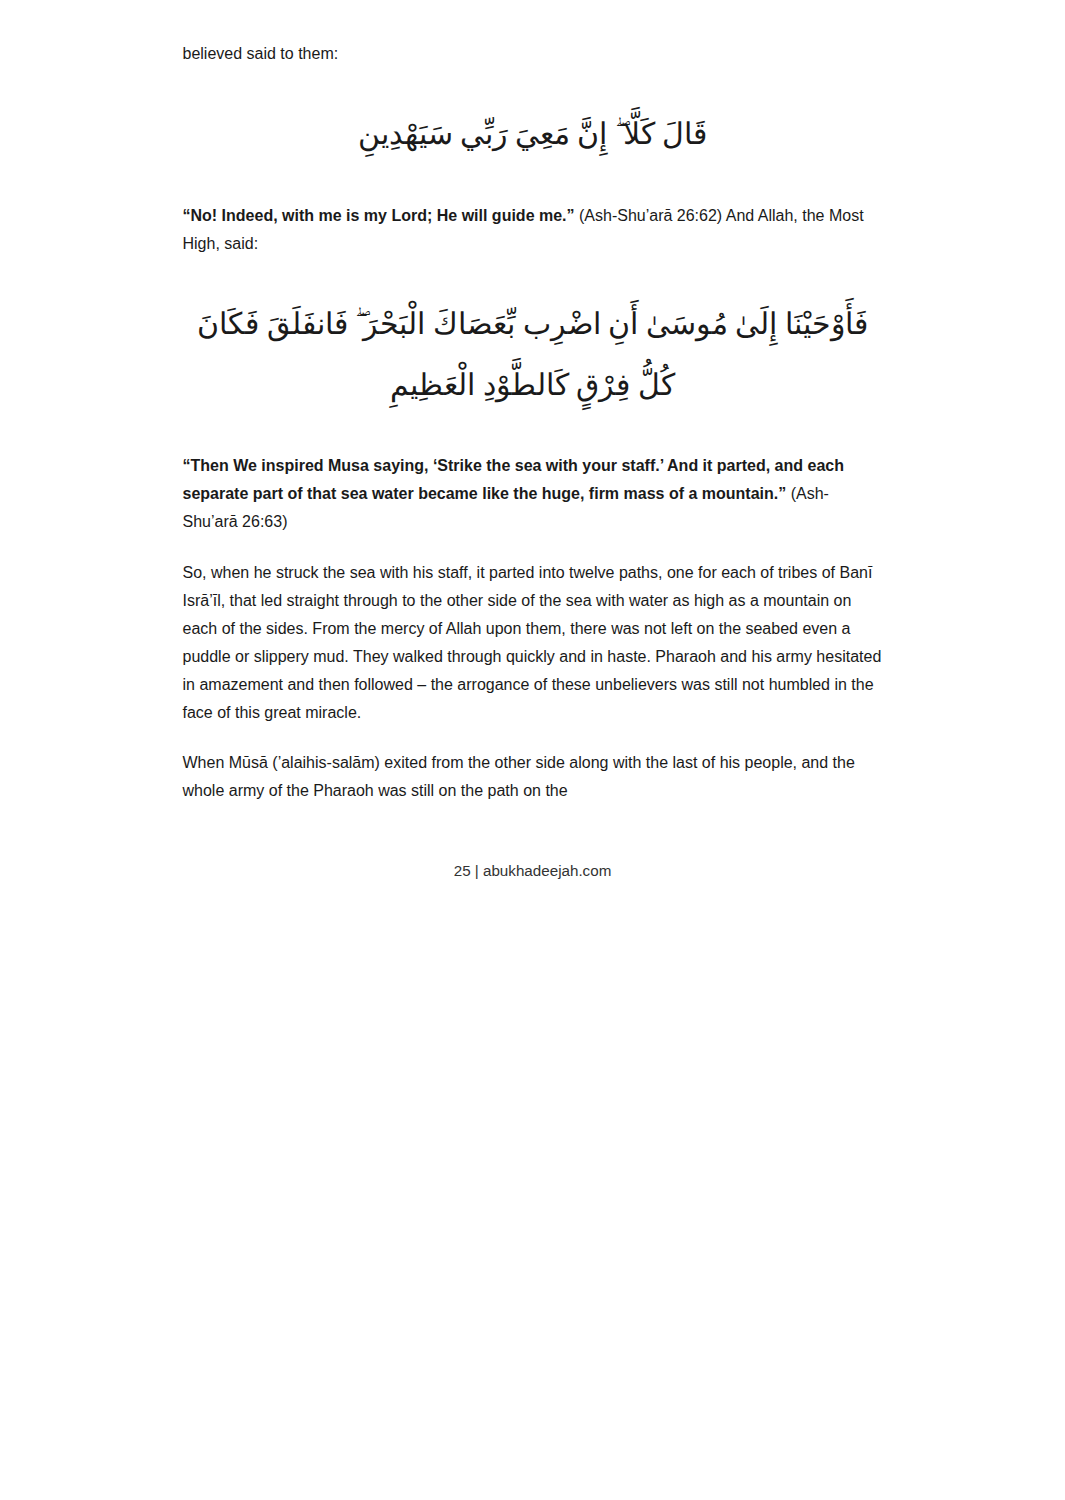believed said to them:
قَالَ كَلَّا ۖ إِنَّ مَعِيَ رَبِّي سَيَهْدِينِ
“No! Indeed, with me is my Lord; He will guide me.” (Ash-Shu’arā 26:62) And Allah, the Most High, said:
فَأَوْحَيْنَا إِلَىٰ مُوسَىٰ أَنِ اضْرِب بِّعَصَاكَ الْبَحْرَ ۖ فَانفَلَقَ فَكَانَ كُلُّ فِرْقٍ كَالطَّوْدِ الْعَظِيمِ
“Then We inspired Musa saying, ‘Strike the sea with your staff.’ And it parted, and each separate part of that sea water became like the huge, firm mass of a mountain.” (Ash-Shu’arā 26:63)
So, when he struck the sea with his staff, it parted into twelve paths, one for each of tribes of Banī Isrā’īl, that led straight through to the other side of the sea with water as high as a mountain on each of the sides. From the mercy of Allah upon them, there was not left on the seabed even a puddle or slippery mud. They walked through quickly and in haste. Pharaoh and his army hesitated in amazement and then followed – the arrogance of these unbelievers was still not humbled in the face of this great miracle.
When Mūsā (’alaihis-salām) exited from the other side along with the last of his people, and the whole army of the Pharaoh was still on the path on the
25 | abukhadeejah.com